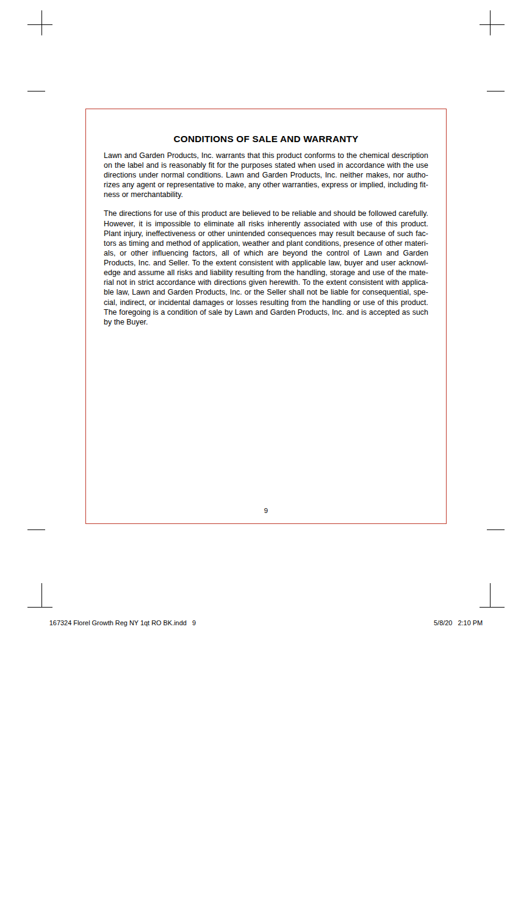CONDITIONS OF SALE AND WARRANTY
Lawn and Garden Products, Inc. warrants that this product conforms to the chemical description on the label and is reasonably fit for the purposes stated when used in accordance with the use directions under normal conditions. Lawn and Garden Products, Inc. neither makes, nor authorizes any agent or representative to make, any other warranties, express or implied, including fitness or merchantability.
The directions for use of this product are believed to be reliable and should be followed carefully. However, it is impossible to eliminate all risks inherently associated with use of this product. Plant injury, ineffectiveness or other unintended consequences may result because of such factors as timing and method of application, weather and plant conditions, presence of other materials, or other influencing factors, all of which are beyond the control of Lawn and Garden Products, Inc. and Seller. To the extent consistent with applicable law, buyer and user acknowledge and assume all risks and liability resulting from the handling, storage and use of the material not in strict accordance with directions given herewith. To the extent consistent with applicable law, Lawn and Garden Products, Inc. or the Seller shall not be liable for consequential, special, indirect, or incidental damages or losses resulting from the handling or use of this product. The foregoing is a condition of sale by Lawn and Garden Products, Inc. and is accepted as such by the Buyer.
9
167324 Florel Growth Reg NY 1qt RO BK.indd 9 5/8/20 2:10 PM